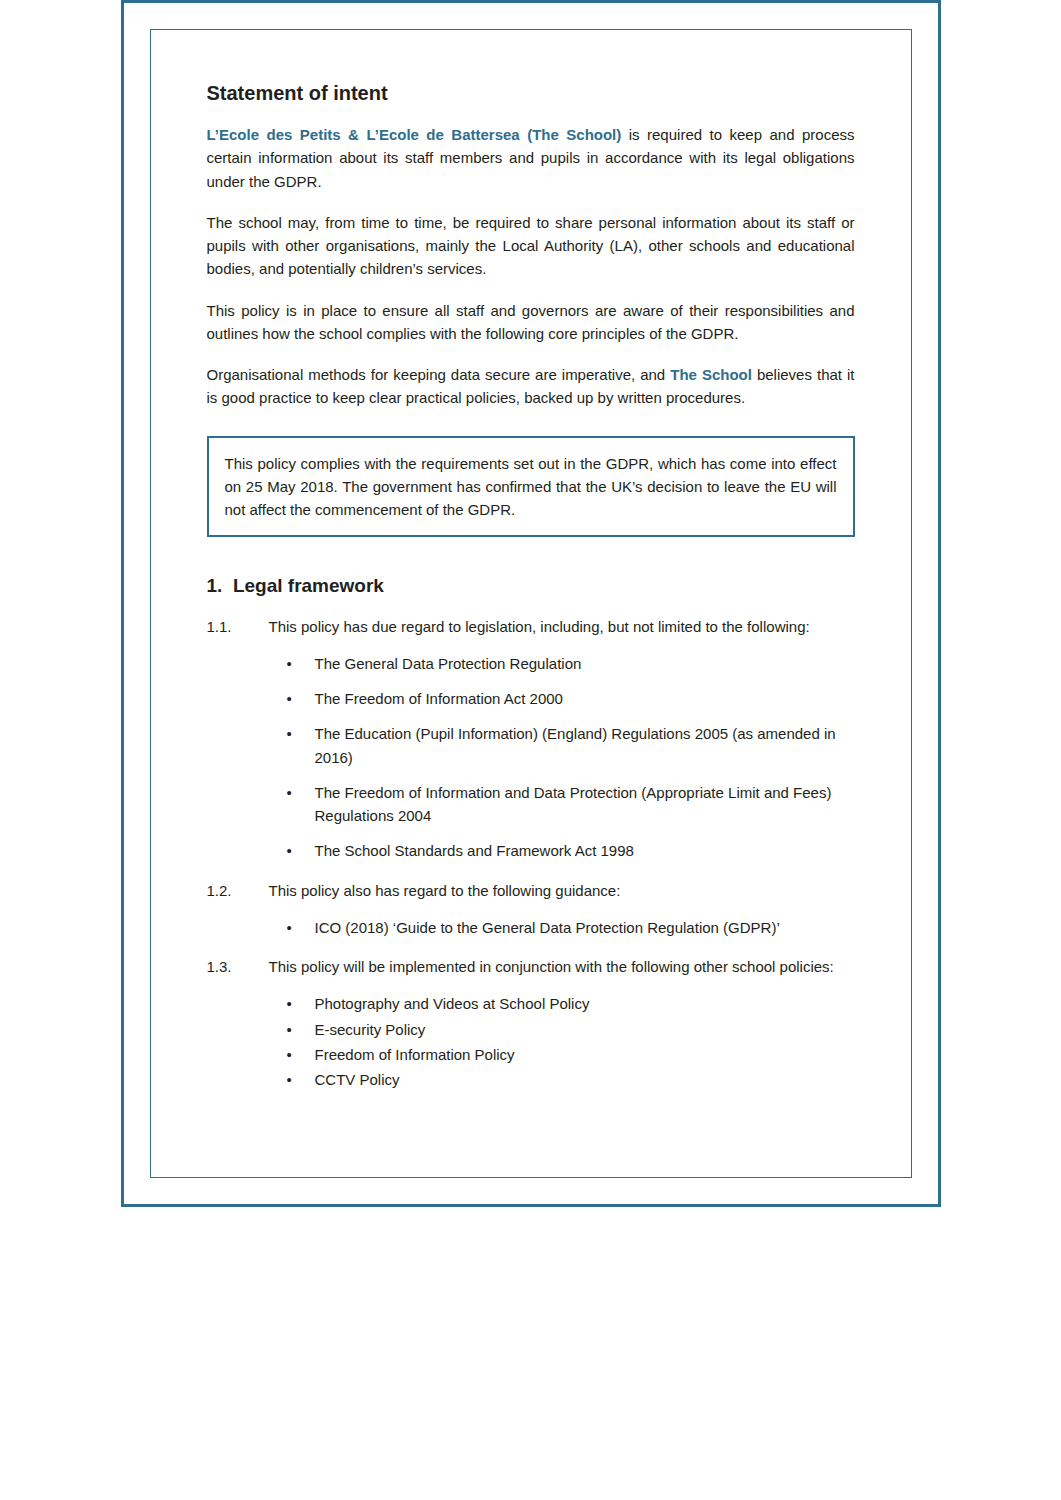Statement of intent
L’Ecole des Petits & L’Ecole de Battersea (The School) is required to keep and process certain information about its staff members and pupils in accordance with its legal obligations under the GDPR.
The school may, from time to time, be required to share personal information about its staff or pupils with other organisations, mainly the Local Authority (LA), other schools and educational bodies, and potentially children’s services.
This policy is in place to ensure all staff and governors are aware of their responsibilities and outlines how the school complies with the following core principles of the GDPR.
Organisational methods for keeping data secure are imperative, and The School believes that it is good practice to keep clear practical policies, backed up by written procedures.
This policy complies with the requirements set out in the GDPR, which has come into effect on 25 May 2018. The government has confirmed that the UK’s decision to leave the EU will not affect the commencement of the GDPR.
1. Legal framework
1.1. This policy has due regard to legislation, including, but not limited to the following:
The General Data Protection Regulation
The Freedom of Information Act 2000
The Education (Pupil Information) (England) Regulations 2005 (as amended in 2016)
The Freedom of Information and Data Protection (Appropriate Limit and Fees) Regulations 2004
The School Standards and Framework Act 1998
1.2. This policy also has regard to the following guidance:
ICO (2018) ‘Guide to the General Data Protection Regulation (GDPR)’
1.3. This policy will be implemented in conjunction with the following other school policies:
Photography and Videos at School Policy
E-security Policy
Freedom of Information Policy
CCTV Policy